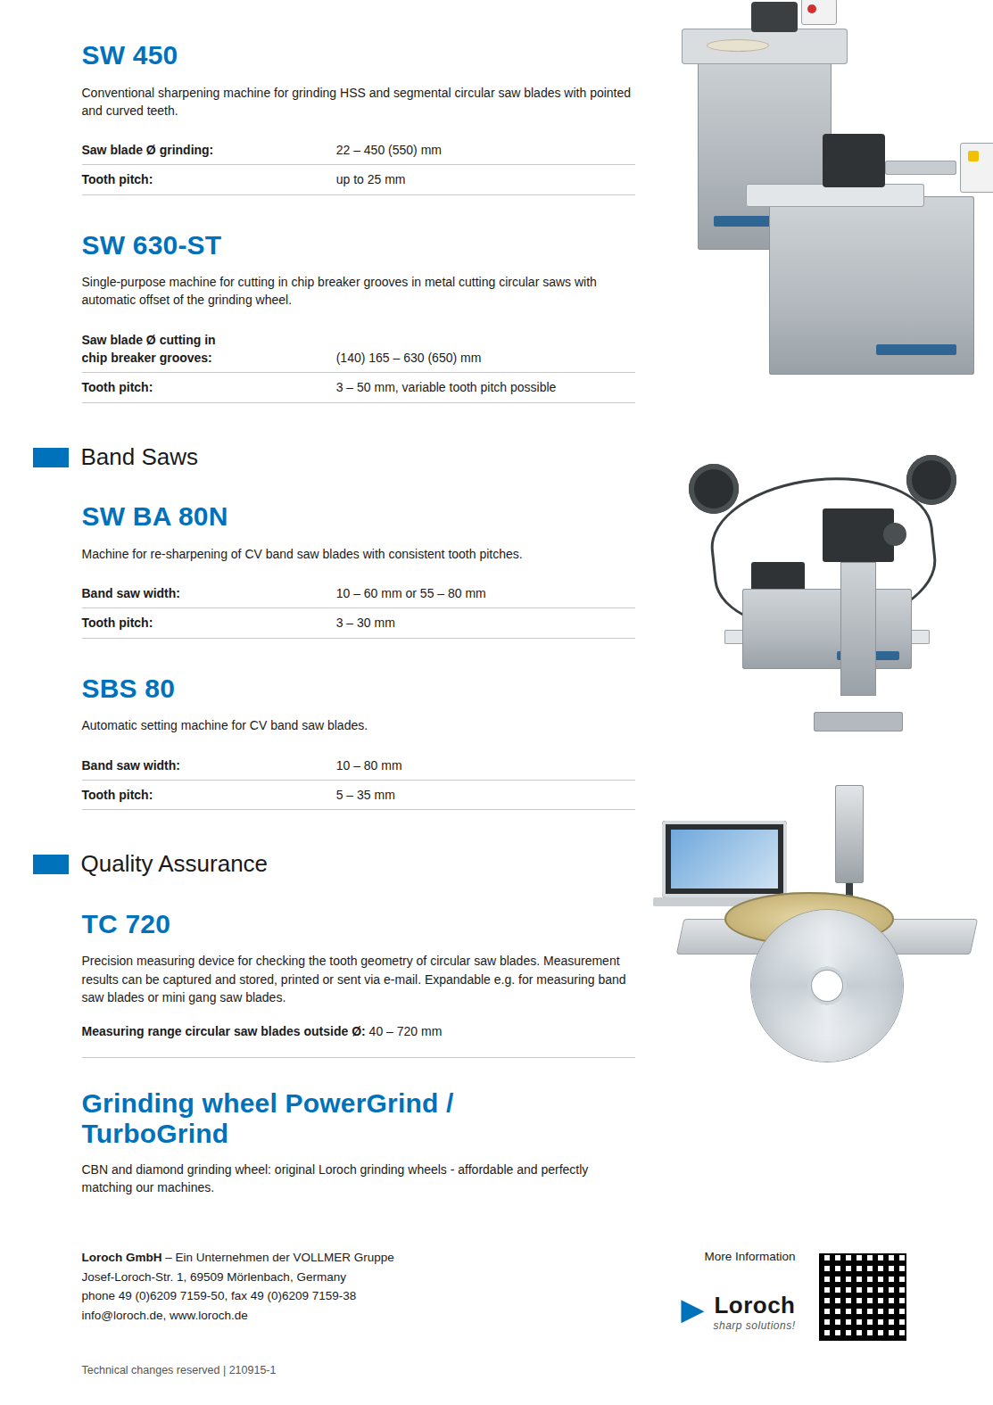SW 450
Conventional sharpening machine for grinding HSS and segmental circular saw blades with pointed and curved teeth.
| Saw blade Ø grinding: | 22 – 450 (550) mm |
| Tooth pitch: | up to 25 mm |
SW 630-ST
Single-purpose machine for cutting in chip breaker grooves in metal cutting circular saws with automatic offset of the grinding wheel.
| Saw blade Ø cutting in | |
| chip breaker grooves: | (140) 165 – 630 (650) mm |
| Tooth pitch: | 3 – 50 mm, variable tooth pitch possible |
Band Saws
SW BA 80N
Machine for re-sharpening of CV band saw blades with consistent tooth pitches.
| Band saw width: | 10 – 60 mm or 55 – 80 mm |
| Tooth pitch: | 3 – 30 mm |
SBS 80
Automatic setting machine for CV band saw blades.
| Band saw width: | 10 – 80 mm |
| Tooth pitch: | 5 – 35 mm |
Quality Assurance
TC 720
Precision measuring device for checking the tooth geometry of circular saw blades. Measurement results can be captured and stored, printed or sent via e-mail. Expandable e.g. for measuring band saw blades or mini gang saw blades.
Measuring range circular saw blades outside Ø: 40 – 720 mm
Grinding wheel PowerGrind /
TurboGrind
CBN and diamond grinding wheel: original Loroch grinding wheels - affordable and perfectly matching our machines.
Loroch GmbH – Ein Unternehmen der VOLLMER Gruppe
Josef-Loroch-Str. 1, 69509 Mörlenbach, Germany
phone 49 (0)6209 7159-50, fax 49 (0)6209 7159-38
info@loroch.de, www.loroch.de
More Information
Loroch sharp solutions!
Technical changes reserved | 210915-1